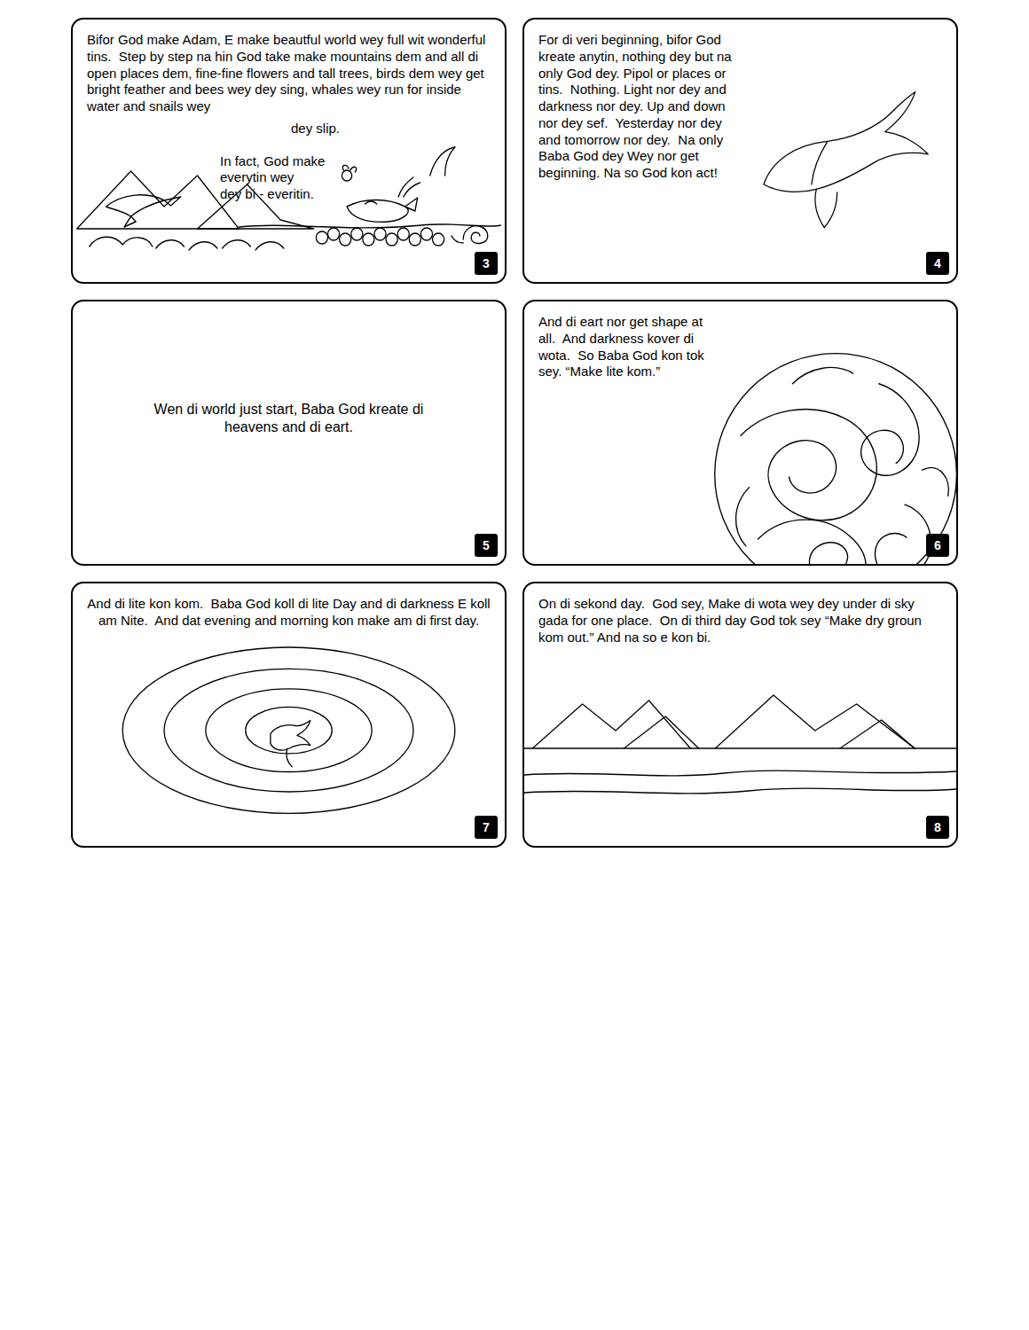Bifor God make Adam, E make beautful world wey full wit wonderful tins. Step by step na hin God take make mountains dem and all di open places dem, fine-fine flowers and tall trees, birds dem wey get bright feather and bees wey dey sing, whales wey run for inside water and snails wey
dey slip.
In fact, God make
everytin wey
dey bi - everitin.
3
For di veri beginning, bifor God kreate anytin, nothing dey but na only God dey. Pipol or places or tins. Nothing. Light nor dey and darkness nor dey. Up and down nor dey sef. Yesterday nor dey and tomorrow nor dey. Na only Baba God dey Wey nor get beginning. Na so God kon act!
4
Wen di world just start, Baba God kreate di heavens and di eart.
5
And di eart nor get shape at all. And darkness kover di wota. So Baba God kon tok sey. “Make lite kom.”
6
And di lite kon kom. Baba God koll di lite Day and di darkness E koll am Nite. And dat evening and morning kon make am di first day.
7
On di sekond day. God sey, Make di wota wey dey under di sky gada for one place. On di third day God tok sey “Make dry groun kom out.” And na so e kon bi.
8